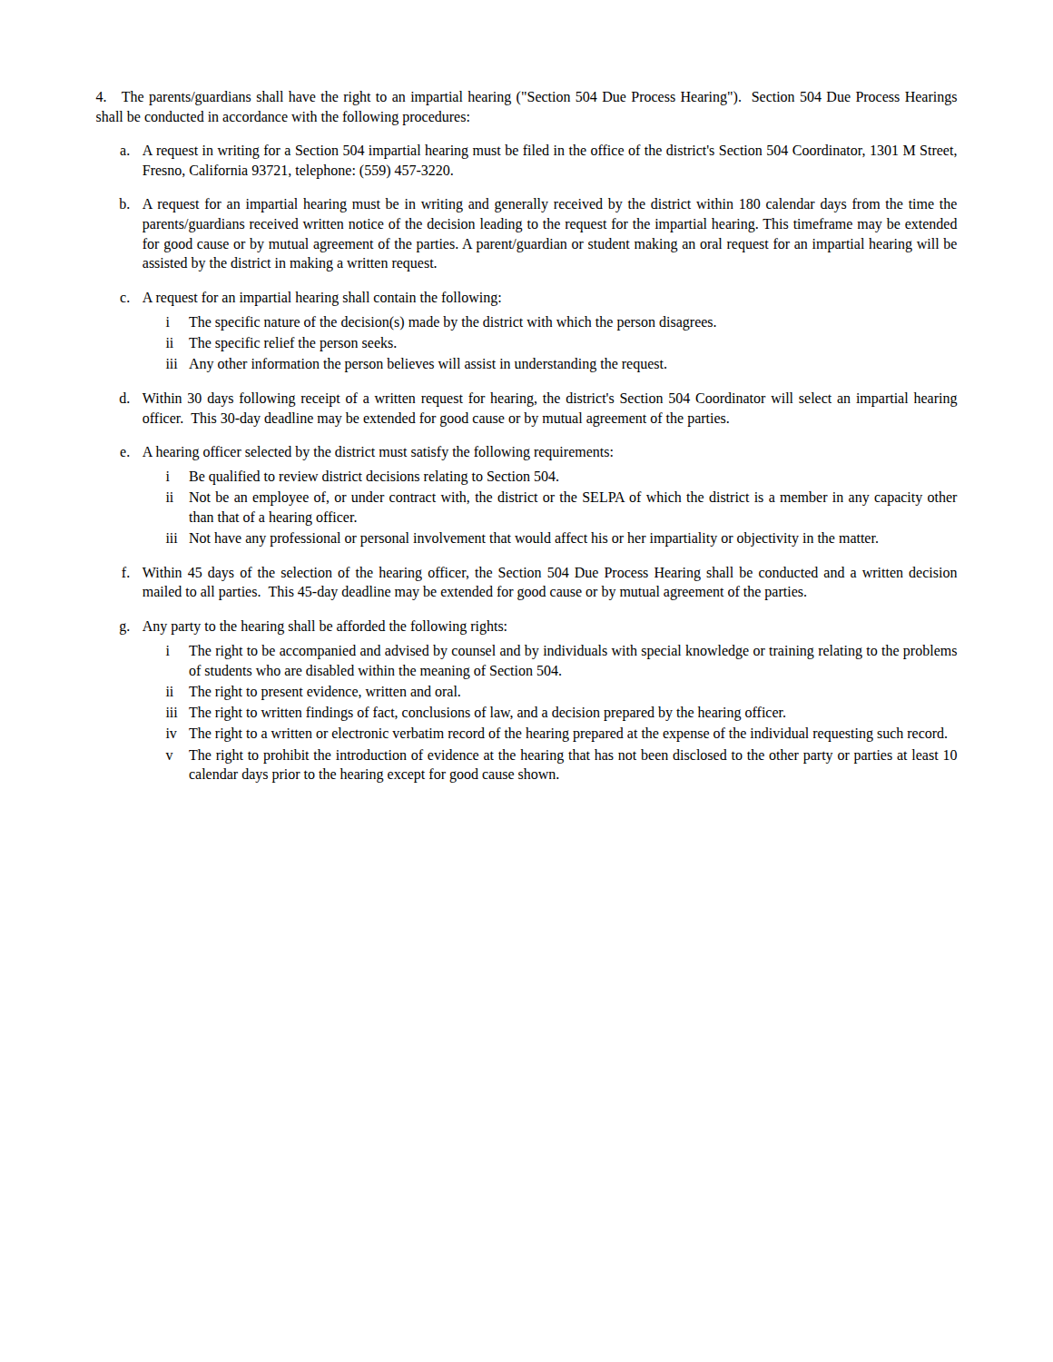4. The parents/guardians shall have the right to an impartial hearing ("Section 504 Due Process Hearing"). Section 504 Due Process Hearings shall be conducted in accordance with the following procedures:
A request in writing for a Section 504 impartial hearing must be filed in the office of the district's Section 504 Coordinator, 1301 M Street, Fresno, California 93721, telephone: (559) 457-3220.
A request for an impartial hearing must be in writing and generally received by the district within 180 calendar days from the time the parents/guardians received written notice of the decision leading to the request for the impartial hearing. This timeframe may be extended for good cause or by mutual agreement of the parties. A parent/guardian or student making an oral request for an impartial hearing will be assisted by the district in making a written request.
A request for an impartial hearing shall contain the following:
The specific nature of the decision(s) made by the district with which the person disagrees.
The specific relief the person seeks.
Any other information the person believes will assist in understanding the request.
Within 30 days following receipt of a written request for hearing, the district's Section 504 Coordinator will select an impartial hearing officer. This 30-day deadline may be extended for good cause or by mutual agreement of the parties.
A hearing officer selected by the district must satisfy the following requirements:
Be qualified to review district decisions relating to Section 504.
Not be an employee of, or under contract with, the district or the SELPA of which the district is a member in any capacity other than that of a hearing officer.
Not have any professional or personal involvement that would affect his or her impartiality or objectivity in the matter.
Within 45 days of the selection of the hearing officer, the Section 504 Due Process Hearing shall be conducted and a written decision mailed to all parties. This 45-day deadline may be extended for good cause or by mutual agreement of the parties.
Any party to the hearing shall be afforded the following rights:
The right to be accompanied and advised by counsel and by individuals with special knowledge or training relating to the problems of students who are disabled within the meaning of Section 504.
The right to present evidence, written and oral.
The right to written findings of fact, conclusions of law, and a decision prepared by the hearing officer.
The right to a written or electronic verbatim record of the hearing prepared at the expense of the individual requesting such record.
The right to prohibit the introduction of evidence at the hearing that has not been disclosed to the other party or parties at least 10 calendar days prior to the hearing except for good cause shown.